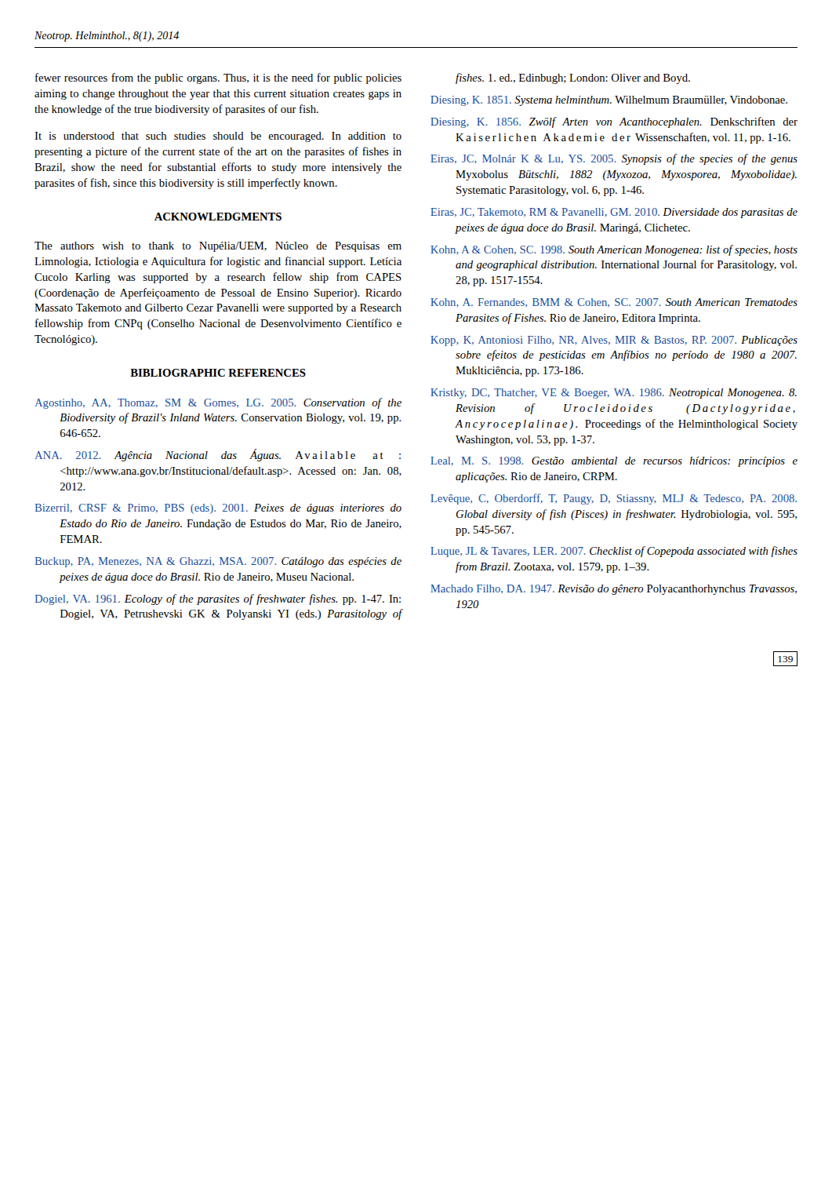Neotrop. Helminthol., 8(1), 2014
fewer resources from the public organs. Thus, it is the need for public policies aiming to change throughout the year that this current situation creates gaps in the knowledge of the true biodiversity of parasites of our fish.
It is understood that such studies should be encouraged. In addition to presenting a picture of the current state of the art on the parasites of fishes in Brazil, show the need for substantial efforts to study more intensively the parasites of fish, since this biodiversity is still imperfectly known.
ACKNOWLEDGMENTS
The authors wish to thank to Nupélia/UEM, Núcleo de Pesquisas em Limnologia, Ictiologia e Aquicultura for logistic and financial support. Letícia Cucolo Karling was supported by a research fellow ship from CAPES (Coordenação de Aperfeiçoamento de Pessoal de Ensino Superior). Ricardo Massato Takemoto and Gilberto Cezar Pavanelli were supported by a Research fellowship from CNPq (Conselho Nacional de Desenvolvimento Científico e Tecnológico).
BIBLIOGRAPHIC REFERENCES
Agostinho, AA, Thomaz, SM & Gomes, LG. 2005. Conservation of the Biodiversity of Brazil's Inland Waters. Conservation Biology, vol. 19, pp. 646-652.
ANA. 2012. Agência Nacional das Águas. Available at :<http://www.ana.gov.br/Institucional/default.asp>. Acessed on: Jan. 08, 2012.
Bizerril, CRSF & Primo, PBS (eds). 2001. Peixes de águas interiores do Estado do Rio de Janeiro. Fundação de Estudos do Mar, Rio de Janeiro, FEMAR.
Buckup, PA, Menezes, NA & Ghazzi, MSA. 2007. Catálogo das espécies de peixes de água doce do Brasil. Rio de Janeiro, Museu Nacional.
Dogiel, VA. 1961. Ecology of the parasites of freshwater fishes. pp. 1-47. In: Dogiel, VA, Petrushevski GK & Polyanski YI (eds.) Parasitology of fishes. 1. ed., Edinbugh; London: Oliver and Boyd.
Diesing, K. 1851. Systema helminthum. Wilhelmum Braumüller, Vindobonae.
Diesing, K. 1856. Zwölf Arten von Acanthocephalen. Denkschriften der Kaiserlichen Akademie der Wissenschaften, vol. 11, pp. 1-16.
Eiras, JC, Molnár K & Lu, YS. 2005. Synopsis of the species of the genus Myxobolus Bütschli, 1882 (Myxozoa, Myxosporea, Myxobolidae). Systematic Parasitology, vol. 6, pp. 1-46.
Eiras, JC, Takemoto, RM & Pavanelli, GM. 2010. Diversidade dos parasitas de peixes de água doce do Brasil. Maringá, Clichetec.
Kohn, A & Cohen, SC. 1998. South American Monogenea: list of species, hosts and geographical distribution. International Journal for Parasitology, vol. 28, pp. 1517-1554.
Kohn, A. Fernandes, BMM & Cohen, SC. 2007. South American Trematodes Parasites of Fishes. Rio de Janeiro, Editora Imprinta.
Kopp, K, Antoniosi Filho, NR, Alves, MIR & Bastos, RP. 2007. Publicações sobre efeitos de pesticidas em Anfíbios no período de 1980 a 2007. Muklticiência, pp. 173-186.
Kristky, DC, Thatcher, VE & Boeger, WA. 1986. Neotropical Monogenea. 8. Revision of Urocleidoides (Dactylogyridae, Ancyroceplalinae). Proceedings of the Helminthological Society Washington, vol. 53, pp. 1-37.
Leal, M. S. 1998. Gestão ambiental de recursos hídricos: princípios e aplicações. Rio de Janeiro, CRPM.
Levêque, C, Oberdorff, T, Paugy, D, Stiassny, MLJ & Tedesco, PA. 2008. Global diversity of fish (Pisces) in freshwater. Hydrobiologia, vol. 595, pp. 545-567.
Luque, JL & Tavares, LER. 2007. Checklist of Copepoda associated with fishes from Brazil. Zootaxa, vol. 1579, pp. 1–39.
Machado Filho, DA. 1947. Revisão do gênero Polyacanthorhynchus Travassos, 1920
139